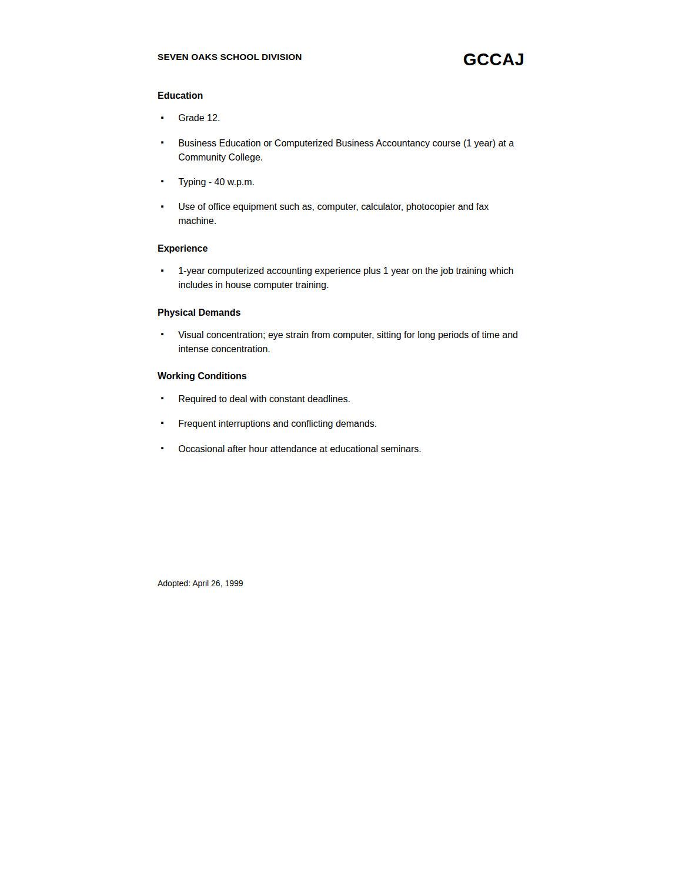SEVEN OAKS SCHOOL DIVISION
GCCAJ
Education
Grade 12.
Business Education or Computerized Business Accountancy course (1 year) at a Community College.
Typing - 40 w.p.m.
Use of office equipment such as, computer, calculator, photocopier and fax machine.
Experience
1-year computerized accounting experience plus 1 year on the job training which includes in house computer training.
Physical Demands
Visual concentration; eye strain from computer, sitting for long periods of time and intense concentration.
Working Conditions
Required to deal with constant deadlines.
Frequent interruptions and conflicting demands.
Occasional after hour attendance at educational seminars.
Adopted: April 26, 1999